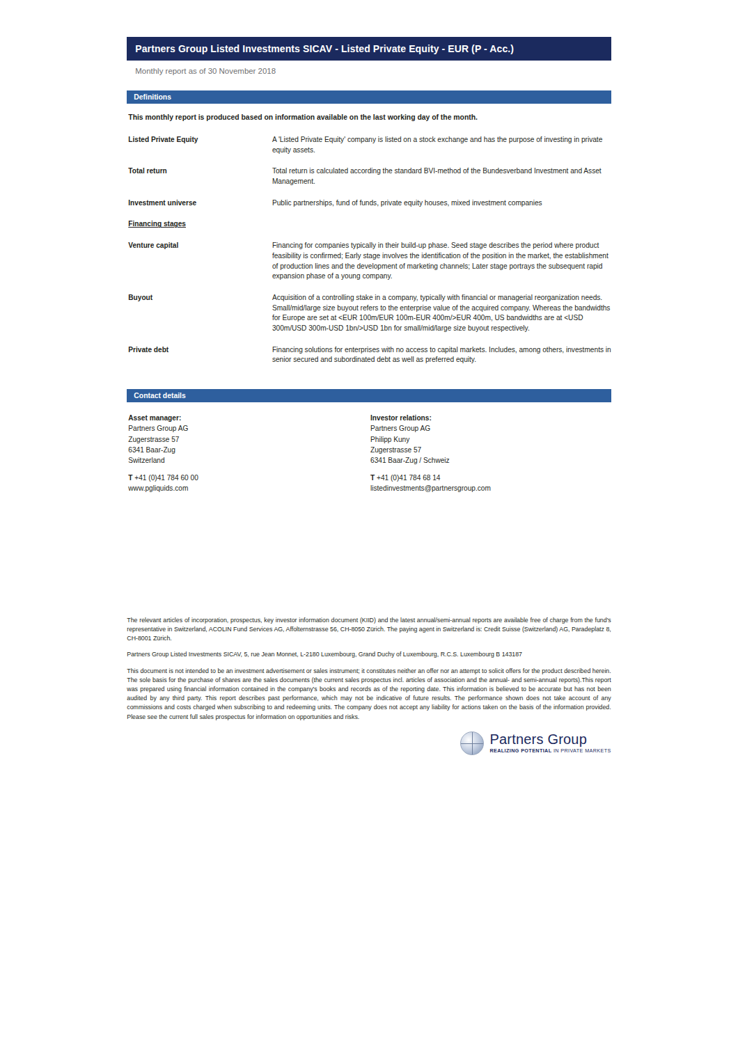Partners Group Listed Investments SICAV - Listed Private Equity - EUR (P - Acc.)
Monthly report as of 30 November 2018
Definitions
This monthly report is produced based on information available on the last working day of the month.
| Listed Private Equity | A 'Listed Private Equity' company is listed on a stock exchange and has the purpose of investing in private equity assets. |
| Total return | Total return is calculated according the standard BVI-method of the Bundesverband Investment and Asset Management. |
| Investment universe | Public partnerships, fund of funds, private equity houses, mixed investment companies |
| Financing stages | |
| Venture capital | Financing for companies typically in their build-up phase. Seed stage describes the period where product feasibility is confirmed; Early stage involves the identification of the position in the market, the establishment of production lines and the development of marketing channels; Later stage portrays the subsequent rapid expansion phase of a young company. |
| Buyout | Acquisition of a controlling stake in a company, typically with financial or managerial reorganization needs. Small/mid/large size buyout refers to the enterprise value of the acquired company. Whereas the bandwidths for Europe are set at <EUR 100m/EUR 100m-EUR 400m/>EUR 400m, US bandwidths are at <USD 300m/USD 300m-USD 1bn/>USD 1bn for small/mid/large size buyout respectively. |
| Private debt | Financing solutions for enterprises with no access to capital markets. Includes, among others, investments in senior secured and subordinated debt as well as preferred equity. |
Contact details
| Asset manager: Partners Group AG Zugerstrasse 57 6341 Baar-Zug Switzerland T +41 (0)41 784 60 00 www.pgliquids.com | Investor relations: Partners Group AG Philipp Kuny Zugerstrasse 57 6341 Baar-Zug / Schweiz T +41 (0)41 784 68 14 listedinvestments@partnersgroup.com |
The relevant articles of incorporation, prospectus, key investor information document (KIID) and the latest annual/semi-annual reports are available free of charge from the fund's representative in Switzerland, ACOLIN Fund Services AG, Affolternstrasse 56, CH-8050 Zürich. The paying agent in Switzerland is: Credit Suisse (Switzerland) AG, Paradeplatz 8, CH-8001 Zürich.
Partners Group Listed Investments SICAV, 5, rue Jean Monnet, L-2180 Luxembourg, Grand Duchy of Luxembourg, R.C.S. Luxembourg B 143187
This document is not intended to be an investment advertisement or sales instrument; it constitutes neither an offer nor an attempt to solicit offers for the product described herein. The sole basis for the purchase of shares are the sales documents (the current sales prospectus incl. articles of association and the annual- and semi-annual reports).This report was prepared using financial information contained in the company's books and records as of the reporting date. This information is believed to be accurate but has not been audited by any third party. This report describes past performance, which may not be indicative of future results. The performance shown does not take account of any commissions and costs charged when subscribing to and redeeming units. The company does not accept any liability for actions taken on the basis of the information provided. Please see the current full sales prospectus for information on opportunities and risks.
Partners Group
REALIZING POTENTIAL IN PRIVATE MARKETS